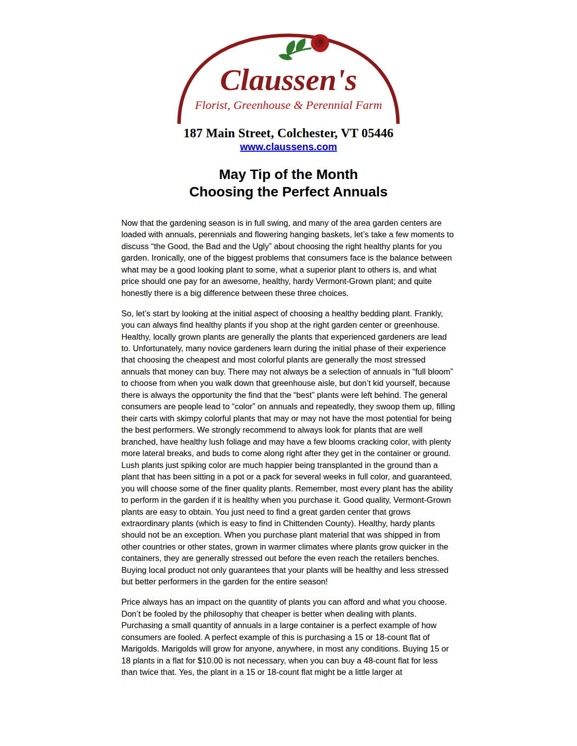Claussen's Florist, Greenhouse & Perennial Farm
187 Main Street, Colchester, VT 05446
www.claussens.com
May Tip of the Month
Choosing the Perfect Annuals
Now that the gardening season is in full swing, and many of the area garden centers are loaded with annuals, perennials and flowering hanging baskets, let’s take a few moments to discuss “the Good, the Bad and the Ugly” about choosing the right healthy plants for you garden. Ironically, one of the biggest problems that consumers face is the balance between what may be a good looking plant to some, what a superior plant to others is, and what price should one pay for an awesome, healthy, hardy Vermont-Grown plant; and quite honestly there is a big difference between these three choices.
So, let’s start by looking at the initial aspect of choosing a healthy bedding plant. Frankly, you can always find healthy plants if you shop at the right garden center or greenhouse. Healthy, locally grown plants are generally the plants that experienced gardeners are lead to. Unfortunately, many novice gardeners learn during the initial phase of their experience that choosing the cheapest and most colorful plants are generally the most stressed annuals that money can buy. There may not always be a selection of annuals in “full bloom” to choose from when you walk down that greenhouse aisle, but don’t kid yourself, because there is always the opportunity the find that the “best” plants were left behind. The general consumers are people lead to “color” on annuals and repeatedly, they swoop them up, filling their carts with skimpy colorful plants that may or may not have the most potential for being the best performers. We strongly recommend to always look for plants that are well branched, have healthy lush foliage and may have a few blooms cracking color, with plenty more lateral breaks, and buds to come along right after they get in the container or ground. Lush plants just spiking color are much happier being transplanted in the ground than a plant that has been sitting in a pot or a pack for several weeks in full color, and guaranteed, you will choose some of the finer quality plants. Remember, most every plant has the ability to perform in the garden if it is healthy when you purchase it. Good quality, Vermont-Grown plants are easy to obtain. You just need to find a great garden center that grows extraordinary plants (which is easy to find in Chittenden County). Healthy, hardy plants should not be an exception. When you purchase plant material that was shipped in from other countries or other states, grown in warmer climates where plants grow quicker in the containers, they are generally stressed out before the even reach the retailers benches. Buying local product not only guarantees that your plants will be healthy and less stressed but better performers in the garden for the entire season!
Price always has an impact on the quantity of plants you can afford and what you choose. Don’t be fooled by the philosophy that cheaper is better when dealing with plants. Purchasing a small quantity of annuals in a large container is a perfect example of how consumers are fooled. A perfect example of this is purchasing a 15 or 18-count flat of Marigolds. Marigolds will grow for anyone, anywhere, in most any conditions. Buying 15 or 18 plants in a flat for $10.00 is not necessary, when you can buy a 48-count flat for less than twice that. Yes, the plant in a 15 or 18-count flat might be a little larger at